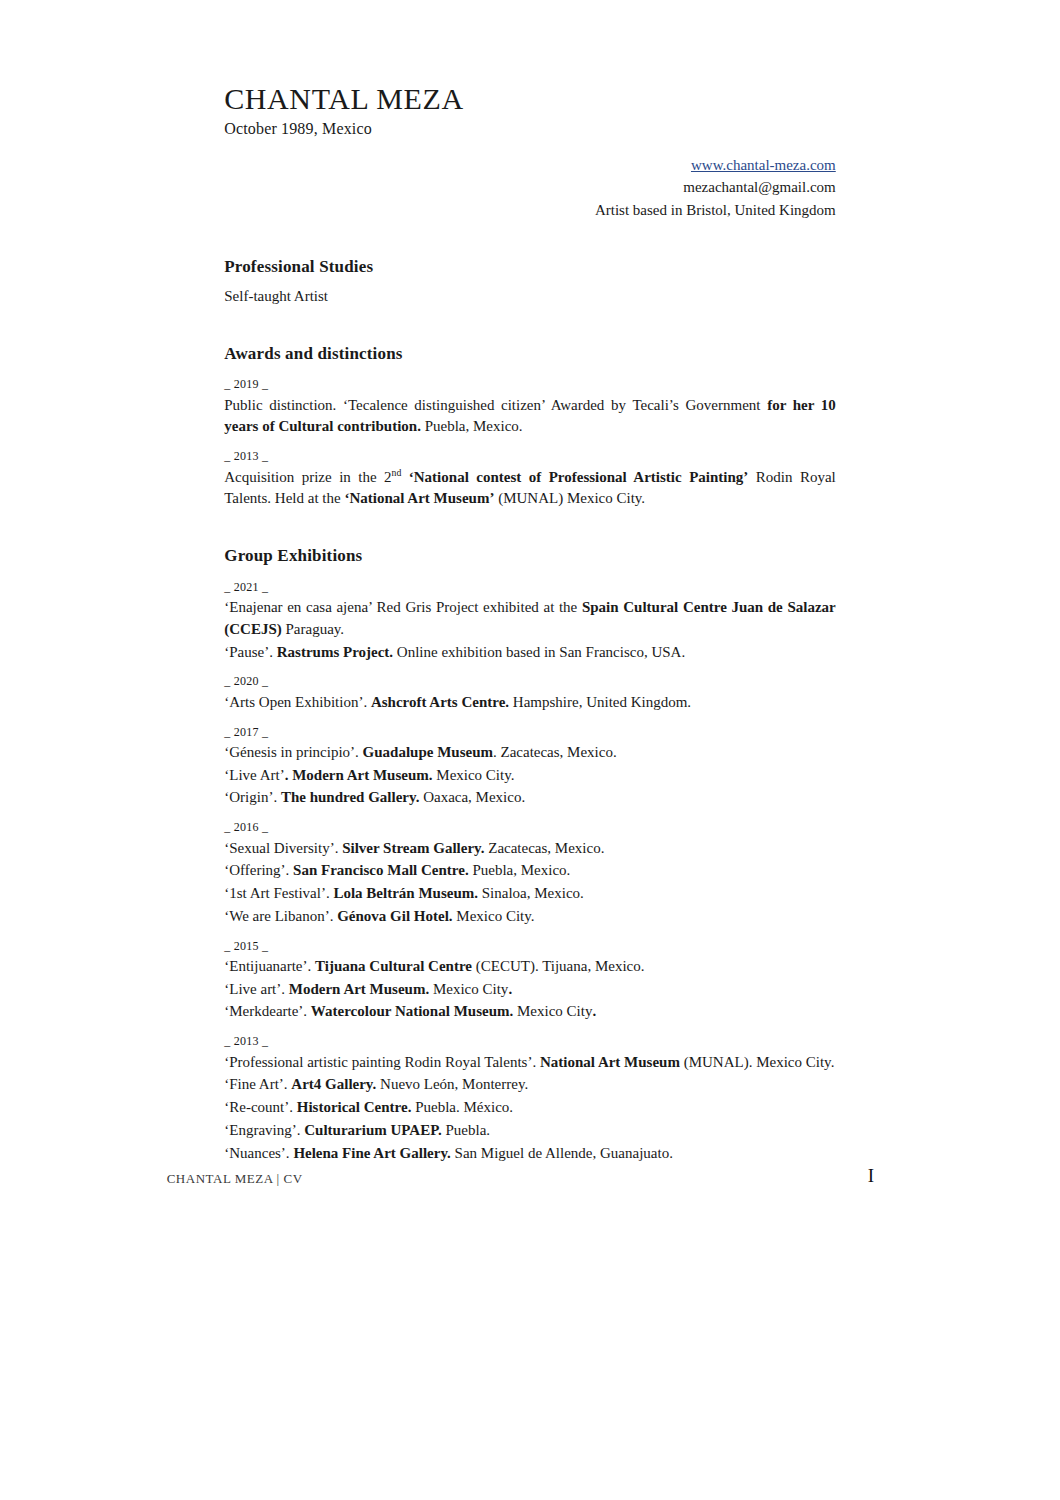CHANTAL MEZA
October 1989, Mexico
www.chantal-meza.com
mezachantal@gmail.com
Artist based in Bristol, United Kingdom
Professional Studies
Self-taught Artist
Awards and distinctions
_ 2019 _
Public distinction. ‘Tecalence distinguished citizen’ Awarded by Tecali’s Government for her 10 years of Cultural contribution. Puebla, Mexico.
_ 2013 _
Acquisition prize in the 2nd ‘National contest of Professional Artistic Painting’ Rodin Royal Talents. Held at the ‘National Art Museum’ (MUNAL) Mexico City.
Group Exhibitions
_ 2021 _
‘Enajenar en casa ajena’ Red Gris Project exhibited at the Spain Cultural Centre Juan de Salazar (CCEJS) Paraguay.
‘Pause’. Rastrums Project. Online exhibition based in San Francisco, USA.
_ 2020 _
‘Arts Open Exhibition’. Ashcroft Arts Centre. Hampshire, United Kingdom.
_ 2017 _
‘Génesis in principio’. Guadalupe Museum. Zacatecas, Mexico.
‘Live Art’. Modern Art Museum. Mexico City.
‘Origin’. The hundred Gallery. Oaxaca, Mexico.
_ 2016 _
‘Sexual Diversity’. Silver Stream Gallery. Zacatecas, Mexico.
‘Offering’. San Francisco Mall Centre. Puebla, Mexico.
‘1st Art Festival’. Lola Beltrán Museum. Sinaloa, Mexico.
‘We are Libanon’. Génova Gil Hotel. Mexico City.
_ 2015 _
‘Entijuanarte’. Tijuana Cultural Centre (CECUT). Tijuana, Mexico.
‘Live art’. Modern Art Museum. Mexico City.
‘Merkdearte’. Watercolour National Museum. Mexico City.
_ 2013 _
‘Professional artistic painting Rodin Royal Talents’. National Art Museum (MUNAL). Mexico City.
‘Fine Art’. Art4 Gallery. Nuevo León, Monterrey.
‘Re-count’. Historical Centre. Puebla. México.
‘Engraving’. Culturarium UPAEP. Puebla.
‘Nuances’. Helena Fine Art Gallery. San Miguel de Allende, Guanajuato.
CHANTAL MEZA | CV I